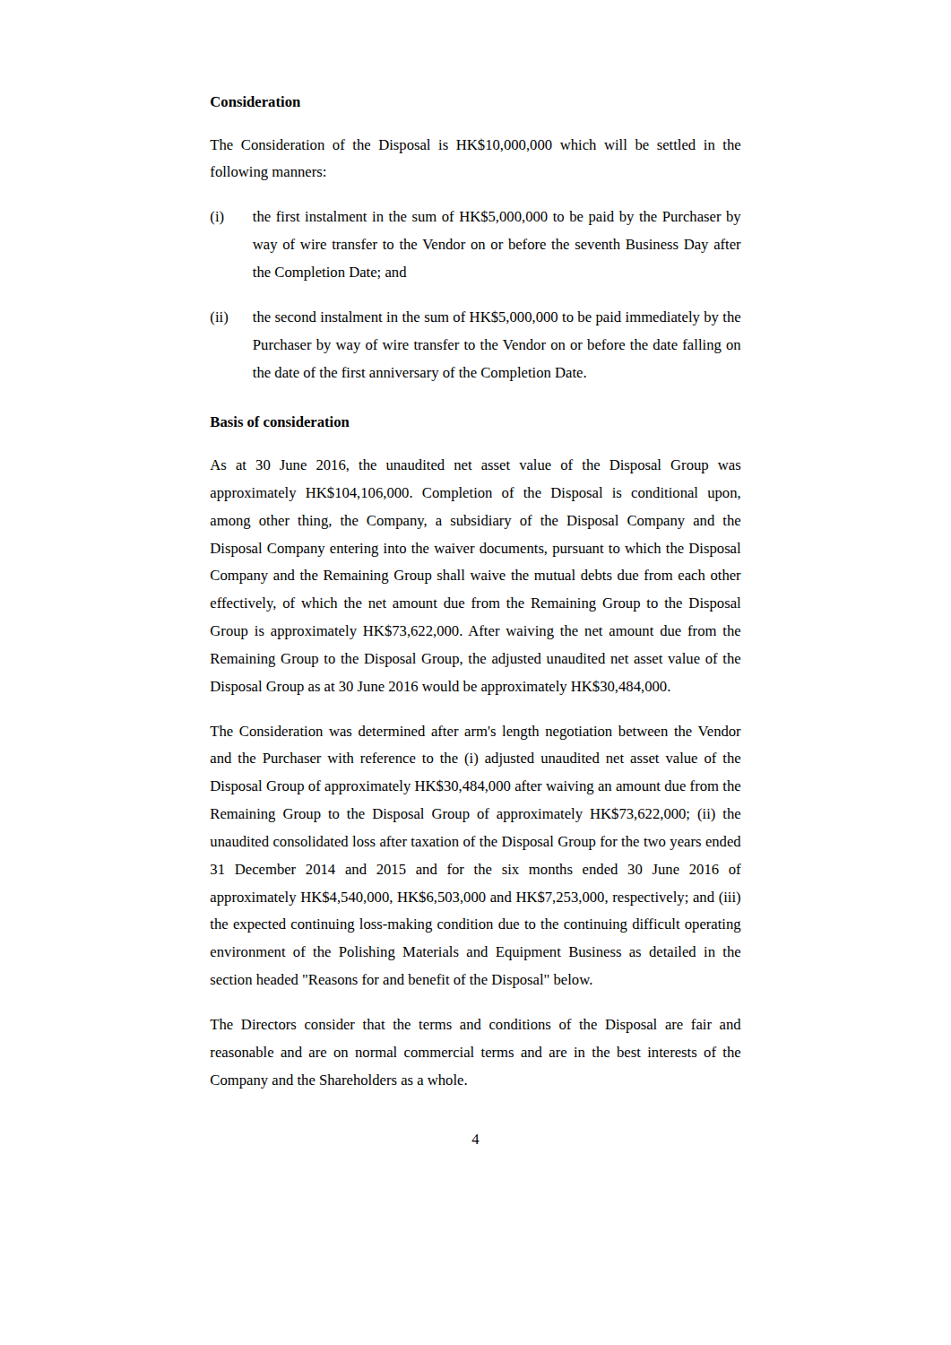Consideration
The Consideration of the Disposal is HK$10,000,000 which will be settled in the following manners:
(i) the first instalment in the sum of HK$5,000,000 to be paid by the Purchaser by way of wire transfer to the Vendor on or before the seventh Business Day after the Completion Date; and
(ii) the second instalment in the sum of HK$5,000,000 to be paid immediately by the Purchaser by way of wire transfer to the Vendor on or before the date falling on the date of the first anniversary of the Completion Date.
Basis of consideration
As at 30 June 2016, the unaudited net asset value of the Disposal Group was approximately HK$104,106,000. Completion of the Disposal is conditional upon, among other thing, the Company, a subsidiary of the Disposal Company and the Disposal Company entering into the waiver documents, pursuant to which the Disposal Company and the Remaining Group shall waive the mutual debts due from each other effectively, of which the net amount due from the Remaining Group to the Disposal Group is approximately HK$73,622,000. After waiving the net amount due from the Remaining Group to the Disposal Group, the adjusted unaudited net asset value of the Disposal Group as at 30 June 2016 would be approximately HK$30,484,000.
The Consideration was determined after arm's length negotiation between the Vendor and the Purchaser with reference to the (i) adjusted unaudited net asset value of the Disposal Group of approximately HK$30,484,000 after waiving an amount due from the Remaining Group to the Disposal Group of approximately HK$73,622,000; (ii) the unaudited consolidated loss after taxation of the Disposal Group for the two years ended 31 December 2014 and 2015 and for the six months ended 30 June 2016 of approximately HK$4,540,000, HK$6,503,000 and HK$7,253,000, respectively; and (iii) the expected continuing loss-making condition due to the continuing difficult operating environment of the Polishing Materials and Equipment Business as detailed in the section headed "Reasons for and benefit of the Disposal" below.
The Directors consider that the terms and conditions of the Disposal are fair and reasonable and are on normal commercial terms and are in the best interests of the Company and the Shareholders as a whole.
4